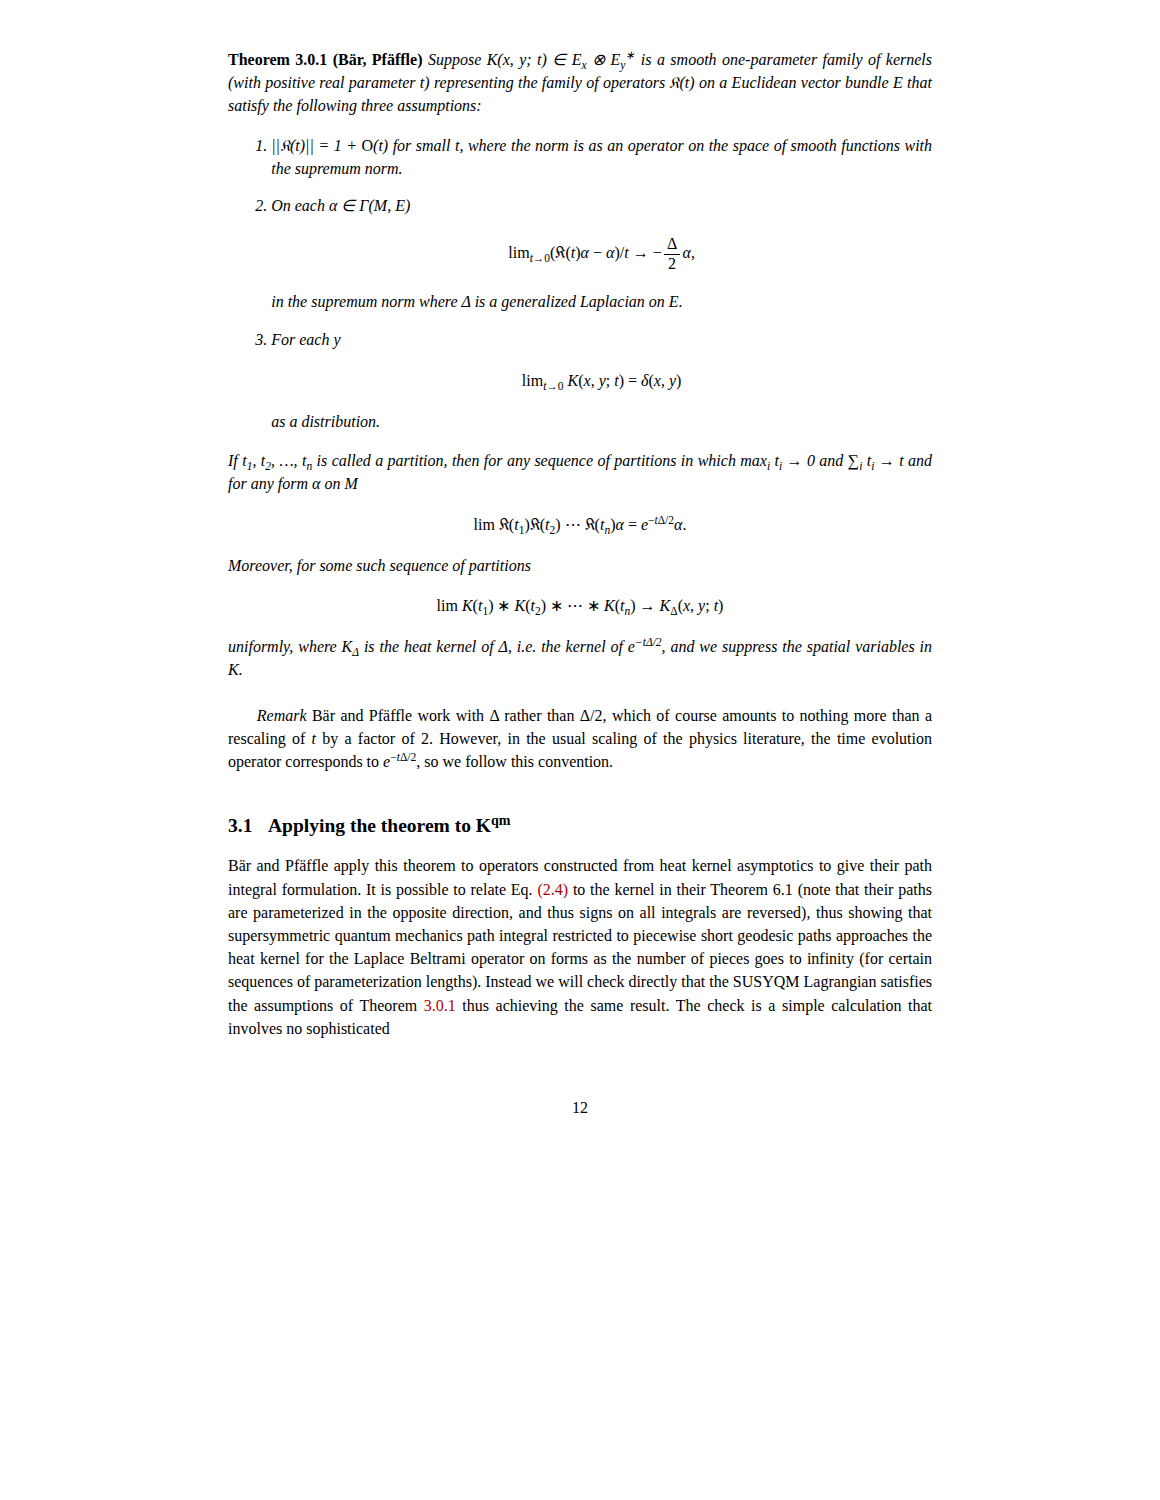Theorem 3.0.1 (Bär, Pfäffle) Suppose K(x, y; t) ∈ Ex ⊗ Ey∗ is a smooth one-parameter family of kernels (with positive real parameter t) representing the family of operators 𝔎(t) on a Euclidean vector bundle E that satisfy the following three assumptions:
||𝔎(t)|| = 1 + O(t) for small t, where the norm is as an operator on the space of smooth functions with the supremum norm.
On each α ∈ Γ(M, E)
limt→0(𝔎(t)α − α)/t → −Δ 2 α,
in the supremum norm where Δ is a generalized Laplacian on E.
For each y
limt→0 K(x, y; t) = δ(x, y)
as a distribution.
If t1, t2, …, tn is called a partition, then for any sequence of partitions in which maxi ti → 0 and ∑i ti → t and for any form α on M
lim 𝔎(t1)𝔎(t2) ⋯ 𝔎(tn)α = e−t Δ/2α.
Moreover, for some such sequence of partitions
lim K(t1) ∗ K(t2) ∗ ⋯ ∗ K(tn) → KΔ(x, y; t)
uniformly, where KΔ is the heat kernel of Δ, i.e. the kernel of e−t Δ/2, and we suppress the spatial variables in K.
Remark Bär and Pfäffle work with Δ rather than Δ/2, which of course amounts to nothing more than a rescaling of t by a factor of 2. However, in the usual scaling of the physics literature, the time evolution operator corresponds to e−t Δ/2, so we follow this convention.
3.1 Applying the theorem to Kqm
Bär and Pfäffle apply this theorem to operators constructed from heat kernel asymptotics to give their path integral formulation. It is possible to relate Eq. (2.4) to the kernel in their Theorem 6.1 (note that their paths are parameterized in the opposite direction, and thus signs on all integrals are reversed), thus showing that supersymmetric quantum mechanics path integral restricted to piecewise short geodesic paths approaches the heat kernel for the Laplace Beltrami operator on forms as the number of pieces goes to infinity (for certain sequences of parameterization lengths). Instead we will check directly that the SUSYQM Lagrangian satisfies the assumptions of Theorem 3.0.1 thus achieving the same result. The check is a simple calculation that involves no sophisticated
12